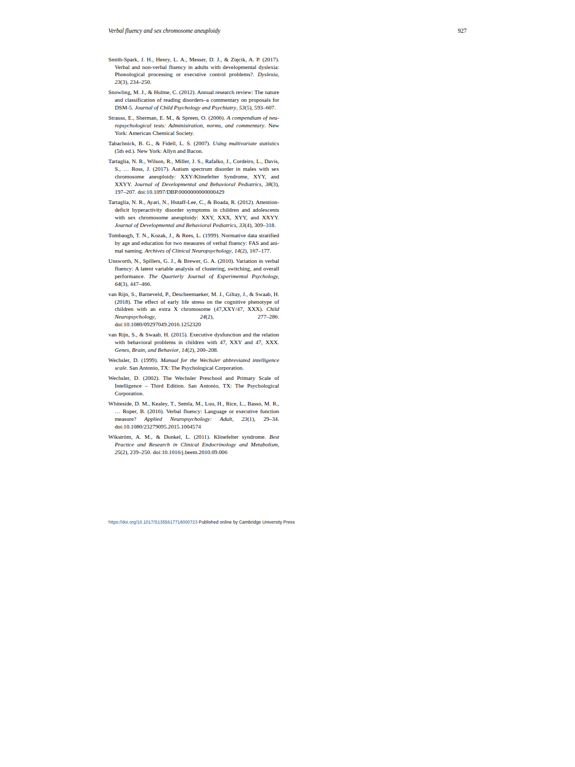Verbal fluency and sex chromosome aneuploidy 927
Smith-Spark, J. H., Henry, L. A., Messer, D. J., & Zięcik, A. P. (2017). Verbal and non-verbal fluency in adults with developmental dyslexia: Phonological processing or executive control problems?. Dyslexia, 23(3), 234–250.
Snowling, M. J., & Hulme, C. (2012). Annual research review: The nature and classification of reading disorders–a commentary on proposals for DSM-5. Journal of Child Psychology and Psychiatry, 53(5), 593–607.
Strauss, E., Sherman, E. M., & Spreen, O. (2006). A compendium of neuropsychological tests: Administration, norms, and commentary. New York: American Chemical Society.
Tabachnick, B. G., & Fidell, L. S. (2007). Using multivariate statistics (5th ed.). New York: Allyn and Bacon.
Tartaglia, N. R., Wilson, R., Miller, J. S., Rafalko, J., Cordeiro, L., Davis, S., … Ross, J. (2017). Autism spectrum disorder in males with sex chromosome aneuploidy: XXY/Klinefelter Syndrome, XYY, and XXYY. Journal of Developmental and Behavioral Pediatrics, 38(3), 197–207. doi:10.1097/DBP.0000000000000429
Tartaglia, N. R., Ayari, N., Hutaff-Lee, C., & Boada, R. (2012). Attention-deficit hyperactivity disorder symptoms in children and adolescents with sex chromosome aneuploidy: XXY, XXX, XYY, and XXYY. Journal of Developmental and Behavioral Pediatrics, 33(4), 309–318.
Tombaugh, T. N., Kozak, J., & Rees, L. (1999). Normative data stratified by age and education for two measures of verbal fluency: FAS and animal naming. Archives of Clinical Neuropsychology, 14(2), 167–177.
Unsworth, N., Spillers, G. J., & Brewer, G. A. (2010). Variation in verbal fluency: A latent variable analysis of clustering, switching, and overall performance. The Quarterly Journal of Experimental Psychology, 64(3), 447–466.
van Rijn, S., Barneveld, P., Descheemaeker, M. J., Giltay, J., & Swaab, H. (2018). The effect of early life stress on the cognitive phenotype of children with an extra X chromosome (47,XXY/47, XXX). Child Neuropsychology, 24(2), 277–286. doi:10.1080/09297049.2016.1252320
van Rijn, S., & Swaab, H. (2015). Executive dysfunction and the relation with behavioral problems in children with 47, XXY and 47, XXX. Genes, Brain, and Behavior, 14(2), 200–208.
Wechsler, D. (1999). Manual for the Wechsler abbreviated intelligence scale. San Antonio, TX: The Psychological Corporation.
Wechsler, D. (2002). The Wechsler Preschool and Primary Scale of Intelligence – Third Edition. San Antonio, TX: The Psychological Corporation.
Whiteside, D. M., Kealey, T., Semla, M., Luu, H., Rice, L., Basso, M. R., … Roper, B. (2016). Verbal fluency: Language or executive function measure? Applied Neuropsychology: Adult, 23(1), 29–34. doi:10.1080/23279095.2015.1004574
Wikström, A. M., & Dunkel, L. (2011). Klinefelter syndrome. Best Practice and Research in Clinical Endocrinology and Metabolism, 25(2), 239–250. doi:10.1016/j.beem.2010.09.006
https://doi.org/10.1017/S1355617718000723 Published online by Cambridge University Press